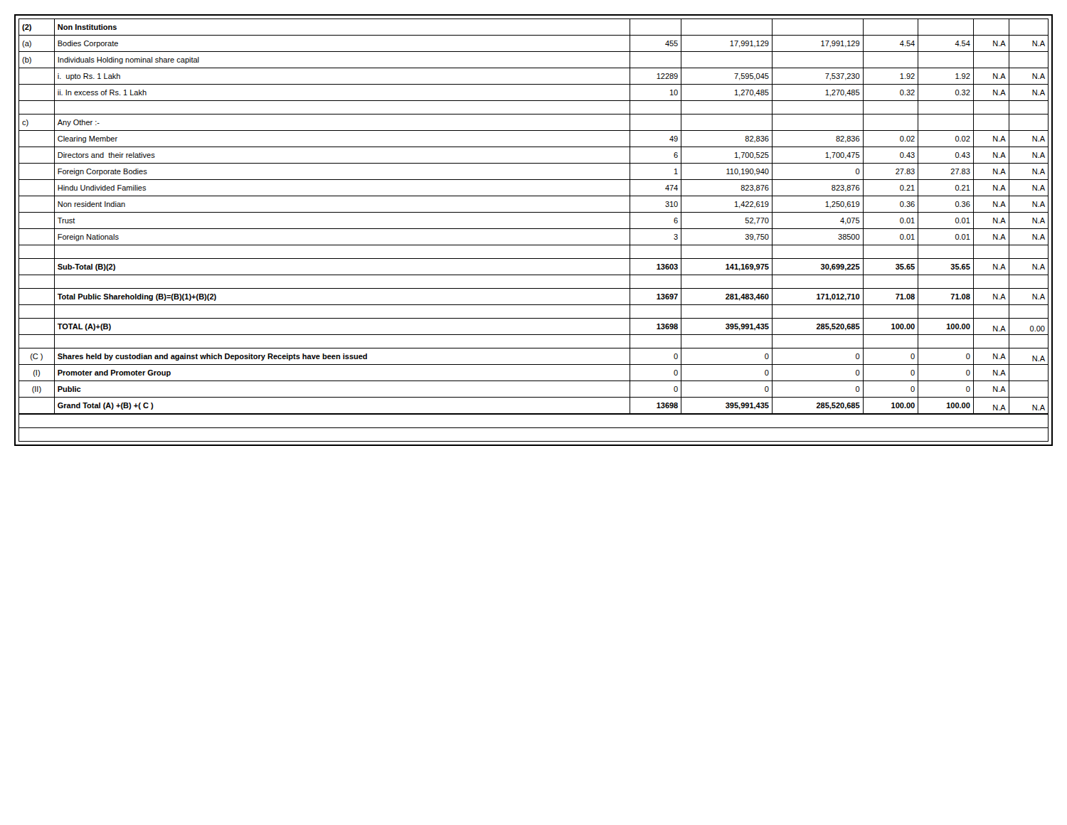| (2) | Non Institutions | | | | | | | |
| (a) | Bodies Corporate | 455 | 17,991,129 | 17,991,129 | 4.54 | 4.54 | N.A | N.A |
| (b) | Individuals Holding nominal share capital | | | | | | | |
| | i. upto Rs. 1 Lakh | 12289 | 7,595,045 | 7,537,230 | 1.92 | 1.92 | N.A | N.A |
| | ii. In excess of Rs. 1 Lakh | 10 | 1,270,485 | 1,270,485 | 0.32 | 0.32 | N.A | N.A |
| c) | Any Other :- | | | | | | | |
| | Clearing Member | 49 | 82,836 | 82,836 | 0.02 | 0.02 | N.A | N.A |
| | Directors and their relatives | 6 | 1,700,525 | 1,700,475 | 0.43 | 0.43 | N.A | N.A |
| | Foreign Corporate Bodies | 1 | 110,190,940 | 0 | 27.83 | 27.83 | N.A | N.A |
| | Hindu Undivided Families | 474 | 823,876 | 823,876 | 0.21 | 0.21 | N.A | N.A |
| | Non resident Indian | 310 | 1,422,619 | 1,250,619 | 0.36 | 0.36 | N.A | N.A |
| | Trust | 6 | 52,770 | 4,075 | 0.01 | 0.01 | N.A | N.A |
| | Foreign Nationals | 3 | 39,750 | 38500 | 0.01 | 0.01 | N.A | N.A |
| | Sub-Total (B)(2) | 13603 | 141,169,975 | 30,699,225 | 35.65 | 35.65 | N.A | N.A |
| | Total Public Shareholding (B)=(B)(1)+(B)(2) | 13697 | 281,483,460 | 171,012,710 | 71.08 | 71.08 | N.A | N.A |
| | TOTAL (A)+(B) | 13698 | 395,991,435 | 285,520,685 | 100.00 | 100.00 | N.A | 0.00 |
| (C ) | Shares held by custodian and against which Depository Receipts have been issued | 0 | 0 | 0 | 0 | 0 | N.A | N.A |
| (I) | Promoter and Promoter Group | 0 | 0 | 0 | 0 | 0 | N.A | |
| (II) | Public | 0 | 0 | 0 | 0 | 0 | N.A | |
| | Grand Total (A) +(B) +( C ) | 13698 | 395,991,435 | 285,520,685 | 100.00 | 100.00 | N.A | N.A |